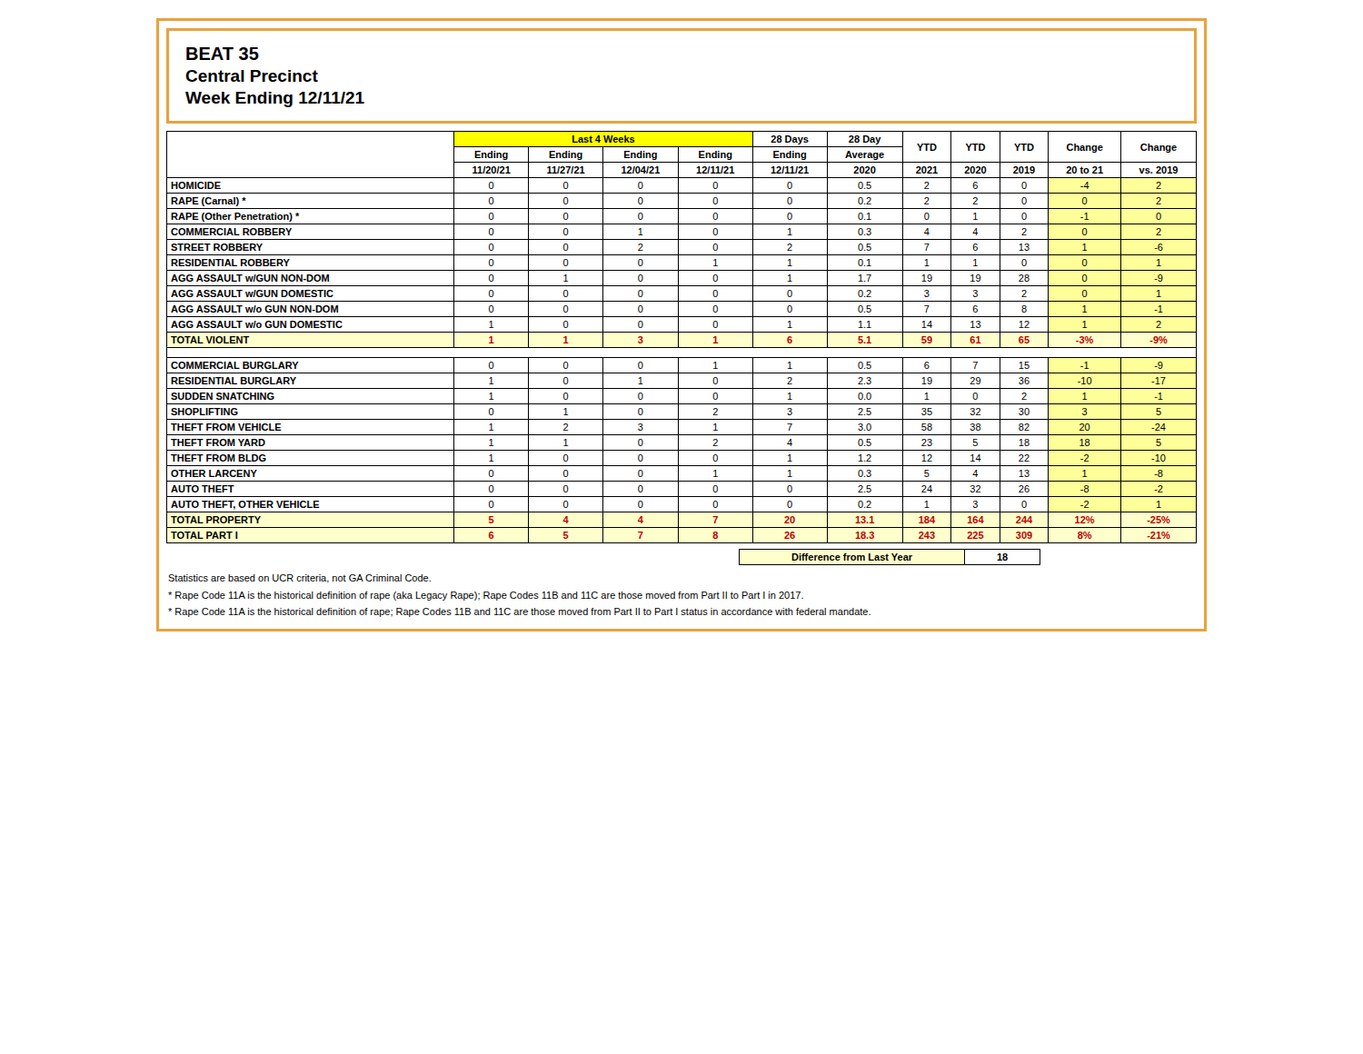BEAT 35
Central Precinct
Week Ending 12/11/21
| | Last 4 Weeks | 28 Days | 28 Day | YTD | YTD | YTD | Change | Change |
| --- | --- | --- | --- | --- | --- | --- | --- | --- |
| Ending | Ending | Ending | Ending | Ending | Average |
| 11/20/21 | 11/27/21 | 12/04/21 | 12/11/21 | 12/11/21 | 2020 | 2021 | 2020 | 2019 | 20 to 21 | vs. 2019 |
| HOMICIDE | 0 | 0 | 0 | 0 | 0 | 0.5 | 2 | 6 | 0 | -4 | 2 |
| RAPE (Carnal) * | 0 | 0 | 0 | 0 | 0 | 0.2 | 2 | 2 | 0 | 0 | 2 |
| RAPE (Other Penetration) * | 0 | 0 | 0 | 0 | 0 | 0.1 | 0 | 1 | 0 | -1 | 0 |
| COMMERCIAL ROBBERY | 0 | 0 | 1 | 0 | 1 | 0.3 | 4 | 4 | 2 | 0 | 2 |
| STREET ROBBERY | 0 | 0 | 2 | 0 | 2 | 0.5 | 7 | 6 | 13 | 1 | -6 |
| RESIDENTIAL ROBBERY | 0 | 0 | 0 | 1 | 1 | 0.1 | 1 | 1 | 0 | 0 | 1 |
| AGG ASSAULT w/GUN NON-DOM | 0 | 1 | 0 | 0 | 1 | 1.7 | 19 | 19 | 28 | 0 | -9 |
| AGG ASSAULT w/GUN DOMESTIC | 0 | 0 | 0 | 0 | 0 | 0.2 | 3 | 3 | 2 | 0 | 1 |
| AGG ASSAULT w/o GUN NON-DOM | 0 | 0 | 0 | 0 | 0 | 0.5 | 7 | 6 | 8 | 1 | -1 |
| AGG ASSAULT w/o GUN DOMESTIC | 1 | 0 | 0 | 0 | 1 | 1.1 | 14 | 13 | 12 | 1 | 2 |
| TOTAL VIOLENT | 1 | 1 | 3 | 1 | 6 | 5.1 | 59 | 61 | 65 | -3% | -9% |
| COMMERCIAL BURGLARY | 0 | 0 | 0 | 1 | 1 | 0.5 | 6 | 7 | 15 | -1 | -9 |
| RESIDENTIAL BURGLARY | 1 | 0 | 1 | 0 | 2 | 2.3 | 19 | 29 | 36 | -10 | -17 |
| SUDDEN SNATCHING | 1 | 0 | 0 | 0 | 1 | 0.0 | 1 | 0 | 2 | 1 | -1 |
| SHOPLIFTING | 0 | 1 | 0 | 2 | 3 | 2.5 | 35 | 32 | 30 | 3 | 5 |
| THEFT FROM VEHICLE | 1 | 2 | 3 | 1 | 7 | 3.0 | 58 | 38 | 82 | 20 | -24 |
| THEFT FROM YARD | 1 | 1 | 0 | 2 | 4 | 0.5 | 23 | 5 | 18 | 18 | 5 |
| THEFT FROM BLDG | 1 | 0 | 0 | 0 | 1 | 1.2 | 12 | 14 | 22 | -2 | -10 |
| OTHER LARCENY | 0 | 0 | 0 | 1 | 1 | 0.3 | 5 | 4 | 13 | 1 | -8 |
| AUTO THEFT | 0 | 0 | 0 | 0 | 0 | 2.5 | 24 | 32 | 26 | -8 | -2 |
| AUTO THEFT, OTHER VEHICLE | 0 | 0 | 0 | 0 | 0 | 0.2 | 1 | 3 | 0 | -2 | 1 |
| TOTAL PROPERTY | 5 | 4 | 4 | 7 | 20 | 13.1 | 184 | 164 | 244 | 12% | -25% |
| TOTAL PART I | 6 | 5 | 7 | 8 | 26 | 18.3 | 243 | 225 | 309 | 8% | -21% |
Difference from Last Year
18
Statistics are based on UCR criteria, not GA Criminal Code.
* Rape Code 11A is the historical definition of rape (aka Legacy Rape); Rape Codes 11B and 11C are those moved from Part II to Part I in 2017.
* Rape Code 11A is the historical definition of rape; Rape Codes 11B and 11C are those moved from Part II to Part I status in accordance with federal mandate.